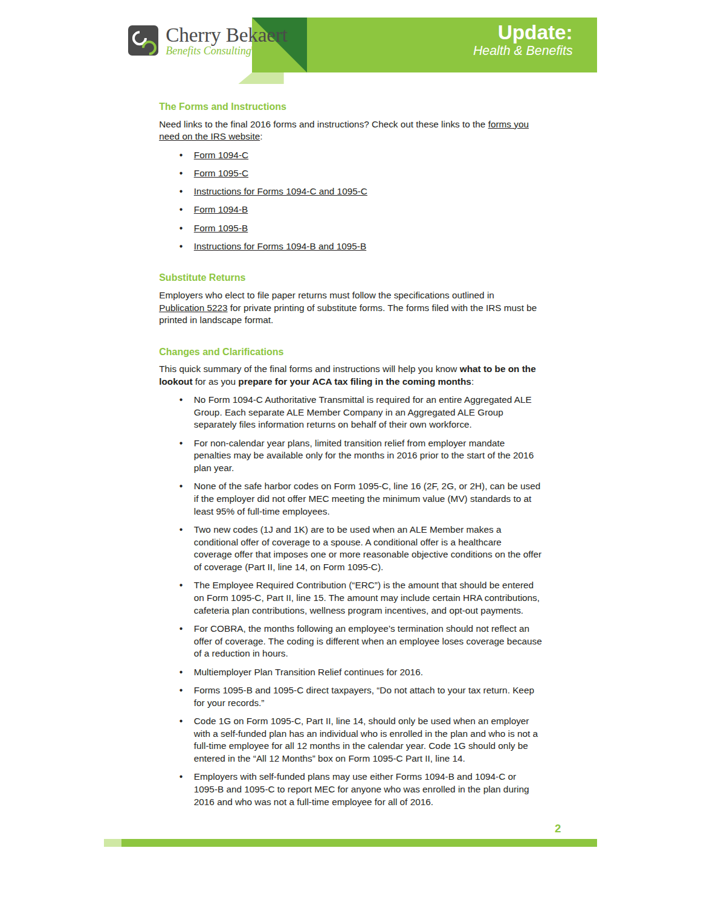Cherry Bekaert
Benefits ConsultingLLC
Update:
Health & Benefits
The Forms and Instructions
Need links to the final 2016 forms and instructions? Check out these links to the forms you need on the IRS website:
Form 1094-C
Form 1095-C
Instructions for Forms 1094-C and 1095-C
Form 1094-B
Form 1095-B
Instructions for Forms 1094-B and 1095-B
Substitute Returns
Employers who elect to file paper returns must follow the specifications outlined in Publication 5223 for private printing of substitute forms. The forms filed with the IRS must be printed in landscape format.
Changes and Clarifications
This quick summary of the final forms and instructions will help you know what to be on the lookout for as you prepare for your ACA tax filing in the coming months:
No Form 1094-C Authoritative Transmittal is required for an entire Aggregated ALE Group. Each separate ALE Member Company in an Aggregated ALE Group separately files information returns on behalf of their own workforce.
For non-calendar year plans, limited transition relief from employer mandate penalties may be available only for the months in 2016 prior to the start of the 2016 plan year.
None of the safe harbor codes on Form 1095-C, line 16 (2F, 2G, or 2H), can be used if the employer did not offer MEC meeting the minimum value (MV) standards to at least 95% of full-time employees.
Two new codes (1J and 1K) are to be used when an ALE Member makes a conditional offer of coverage to a spouse. A conditional offer is a healthcare coverage offer that imposes one or more reasonable objective conditions on the offer of coverage (Part II, line 14, on Form 1095-C).
The Employee Required Contribution (“ERC”) is the amount that should be entered on Form 1095-C, Part II, line 15. The amount may include certain HRA contributions, cafeteria plan contributions, wellness program incentives, and opt-out payments.
For COBRA, the months following an employee’s termination should not reflect an offer of coverage. The coding is different when an employee loses coverage because of a reduction in hours.
Multiemployer Plan Transition Relief continues for 2016.
Forms 1095-B and 1095-C direct taxpayers, “Do not attach to your tax return. Keep for your records.”
Code 1G on Form 1095-C, Part II, line 14, should only be used when an employer with a self-funded plan has an individual who is enrolled in the plan and who is not a full-time employee for all 12 months in the calendar year. Code 1G should only be entered in the “All 12 Months” box on Form 1095-C Part II, line 14.
Employers with self-funded plans may use either Forms 1094-B and 1094-C or 1095-B and 1095-C to report MEC for anyone who was enrolled in the plan during 2016 and who was not a full-time employee for all of 2016.
2